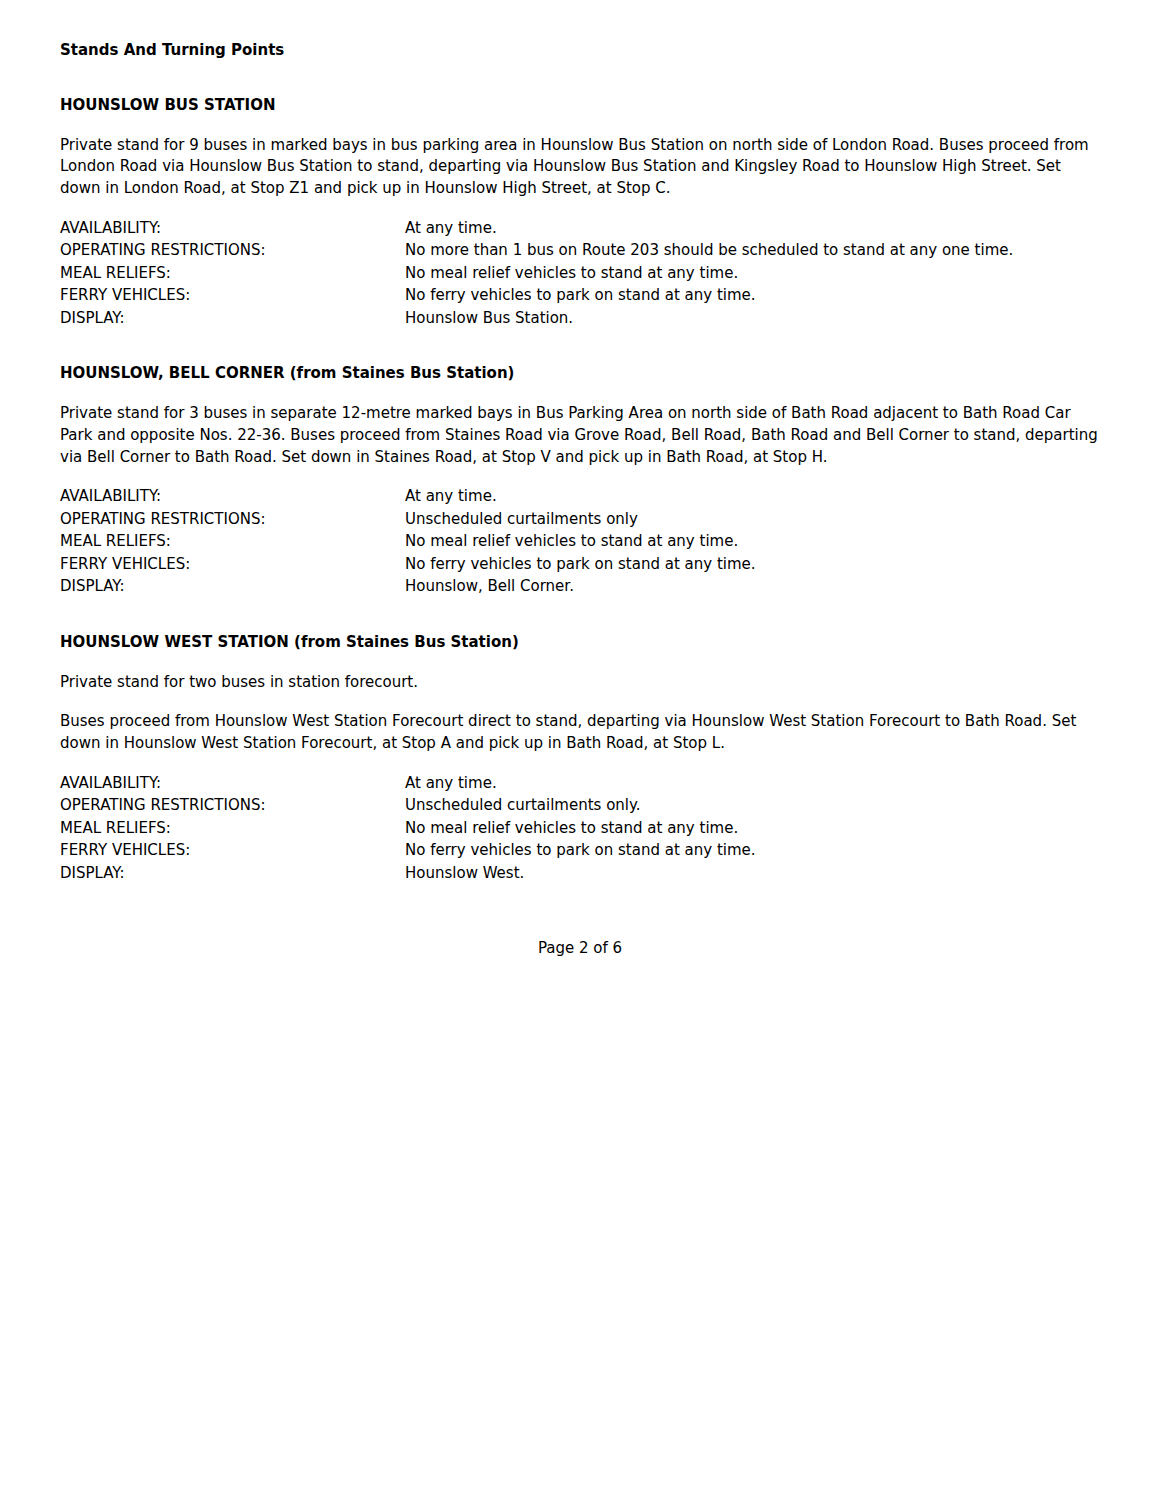Stands And Turning Points
HOUNSLOW BUS STATION
Private stand for 9 buses in marked bays in bus parking area in Hounslow Bus Station on north side of London Road. Buses proceed from London Road via Hounslow Bus Station to stand, departing via Hounslow Bus Station and Kingsley Road to Hounslow High Street. Set down in London Road, at Stop Z1 and pick up in Hounslow High Street, at Stop C.
| AVAILABILITY: | At any time. |
| OPERATING RESTRICTIONS: | No more than 1 bus on Route 203 should be scheduled to stand at any one time. |
| MEAL RELIEFS: | No meal relief vehicles to stand at any time. |
| FERRY VEHICLES: | No ferry vehicles to park on stand at any time. |
| DISPLAY: | Hounslow Bus Station. |
HOUNSLOW, BELL CORNER (from Staines Bus Station)
Private stand for 3 buses in separate 12-metre marked bays in Bus Parking Area on north side of Bath Road adjacent to Bath Road Car Park and opposite Nos. 22-36. Buses proceed from Staines Road via Grove Road, Bell Road, Bath Road and Bell Corner to stand, departing via Bell Corner to Bath Road. Set down in Staines Road, at Stop V and pick up in Bath Road, at Stop H.
| AVAILABILITY: | At any time. |
| OPERATING RESTRICTIONS: | Unscheduled curtailments only |
| MEAL RELIEFS: | No meal relief vehicles to stand at any time. |
| FERRY VEHICLES: | No ferry vehicles to park on stand at any time. |
| DISPLAY: | Hounslow, Bell Corner. |
HOUNSLOW WEST STATION (from Staines Bus Station)
Private stand for two buses in station forecourt.
Buses proceed from Hounslow West Station Forecourt direct to stand, departing via Hounslow West Station Forecourt to Bath Road. Set down in Hounslow West Station Forecourt, at Stop A and pick up in Bath Road, at Stop L.
| AVAILABILITY: | At any time. |
| OPERATING RESTRICTIONS: | Unscheduled curtailments only. |
| MEAL RELIEFS: | No meal relief vehicles to stand at any time. |
| FERRY VEHICLES: | No ferry vehicles to park on stand at any time. |
| DISPLAY: | Hounslow West. |
Page 2 of 6